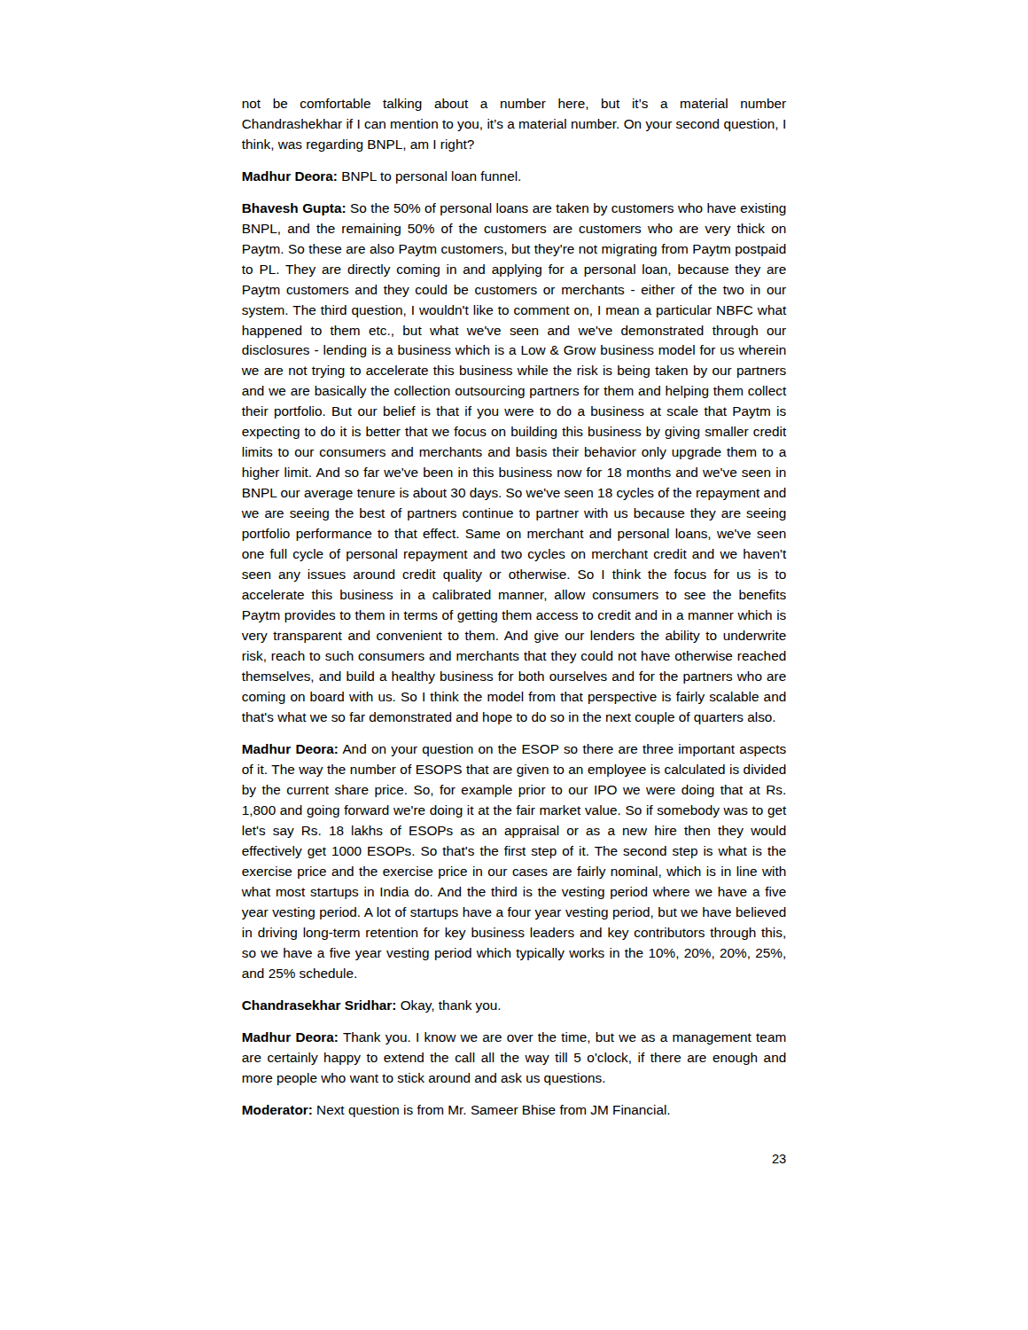not be comfortable talking about a number here, but it’s a material number Chandrashekhar if I can mention to you, it’s a material number. On your second question, I think, was regarding BNPL, am I right?
Madhur Deora: BNPL to personal loan funnel.
Bhavesh Gupta: So the 50% of personal loans are taken by customers who have existing BNPL, and the remaining 50% of the customers are customers who are very thick on Paytm. So these are also Paytm customers, but they're not migrating from Paytm postpaid to PL. They are directly coming in and applying for a personal loan, because they are Paytm customers and they could be customers or merchants - either of the two in our system. The third question, I wouldn't like to comment on, I mean a particular NBFC what happened to them etc., but what we've seen and we've demonstrated through our disclosures - lending is a business which is a Low & Grow business model for us wherein we are not trying to accelerate this business while the risk is being taken by our partners and we are basically the collection outsourcing partners for them and helping them collect their portfolio. But our belief is that if you were to do a business at scale that Paytm is expecting to do it is better that we focus on building this business by giving smaller credit limits to our consumers and merchants and basis their behavior only upgrade them to a higher limit. And so far we've been in this business now for 18 months and we've seen in BNPL our average tenure is about 30 days. So we've seen 18 cycles of the repayment and we are seeing the best of partners continue to partner with us because they are seeing portfolio performance to that effect. Same on merchant and personal loans, we've seen one full cycle of personal repayment and two cycles on merchant credit and we haven't seen any issues around credit quality or otherwise. So I think the focus for us is to accelerate this business in a calibrated manner, allow consumers to see the benefits Paytm provides to them in terms of getting them access to credit and in a manner which is very transparent and convenient to them. And give our lenders the ability to underwrite risk, reach to such consumers and merchants that they could not have otherwise reached themselves, and build a healthy business for both ourselves and for the partners who are coming on board with us. So I think the model from that perspective is fairly scalable and that's what we so far demonstrated and hope to do so in the next couple of quarters also.
Madhur Deora: And on your question on the ESOP so there are three important aspects of it. The way the number of ESOPS that are given to an employee is calculated is divided by the current share price. So, for example prior to our IPO we were doing that at Rs. 1,800 and going forward we're doing it at the fair market value. So if somebody was to get let's say Rs. 18 lakhs of ESOPs as an appraisal or as a new hire then they would effectively get 1000 ESOPs. So that's the first step of it. The second step is what is the exercise price and the exercise price in our cases are fairly nominal, which is in line with what most startups in India do. And the third is the vesting period where we have a five year vesting period. A lot of startups have a four year vesting period, but we have believed in driving long-term retention for key business leaders and key contributors through this, so we have a five year vesting period which typically works in the 10%, 20%, 20%, 25%, and 25% schedule.
Chandrasekhar Sridhar: Okay, thank you.
Madhur Deora: Thank you. I know we are over the time, but we as a management team are certainly happy to extend the call all the way till 5 o'clock, if there are enough and more people who want to stick around and ask us questions.
Moderator: Next question is from Mr. Sameer Bhise from JM Financial.
23